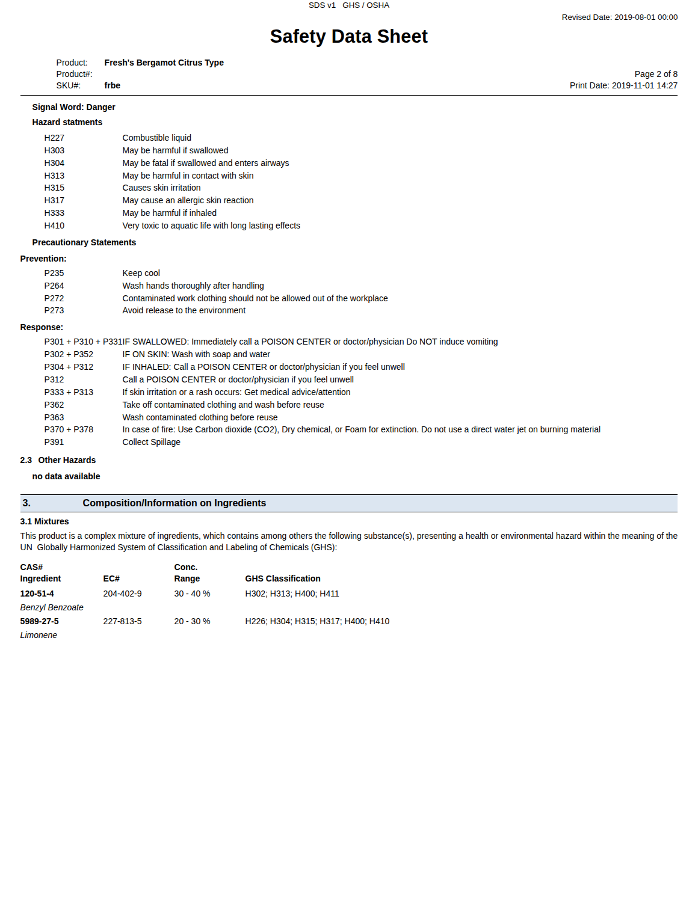SDS v1 GHS / OSHA
Revised Date: 2019-08-01 00:00
Safety Data Sheet
| Product: | Fresh's Bergamot Citrus Type | |
| Product#: | | Page 2 of 8 |
| SKU#: | frbe | Print Date: 2019-11-01 14:27 |
Signal Word: Danger
Hazard statments
| H227 | Combustible liquid |
| H303 | May be harmful if swallowed |
| H304 | May be fatal if swallowed and enters airways |
| H313 | May be harmful in contact with skin |
| H315 | Causes skin irritation |
| H317 | May cause an allergic skin reaction |
| H333 | May be harmful if inhaled |
| H410 | Very toxic to aquatic life with long lasting effects |
Precautionary Statements
Prevention:
| P235 | Keep cool |
| P264 | Wash hands thoroughly after handling |
| P272 | Contaminated work clothing should not be allowed out of the workplace |
| P273 | Avoid release to the environment |
Response:
| P301 + P310 + P331 | IF SWALLOWED: Immediately call a POISON CENTER or doctor/physician Do NOT induce vomiting |
| P302 + P352 | IF ON SKIN: Wash with soap and water |
| P304 + P312 | IF INHALED: Call a POISON CENTER or doctor/physician if you feel unwell |
| P312 | Call a POISON CENTER or doctor/physician if you feel unwell |
| P333 + P313 | If skin irritation or a rash occurs: Get medical advice/attention |
| P362 | Take off contaminated clothing and wash before reuse |
| P363 | Wash contaminated clothing before reuse |
| P370 + P378 | In case of fire: Use Carbon dioxide (CO2), Dry chemical, or Foam for extinction. Do not use a direct water jet on burning material |
| P391 | Collect Spillage |
2.3 Other Hazards
no data available
3. Composition/Information on Ingredients
3.1 Mixtures
This product is a complex mixture of ingredients, which contains among others the following substance(s), presenting a health or environmental hazard within the meaning of the UN Globally Harmonized System of Classification and Labeling of Chemicals (GHS):
| CAS# Ingredient | EC# | Conc. Range | GHS Classification |
| --- | --- | --- | --- |
| 120-51-4 | 204-402-9 | 30 - 40 % | H302; H313; H400; H411 |
| Benzyl Benzoate |
| 5989-27-5 | 227-813-5 | 20 - 30 % | H226; H304; H315; H317; H400; H410 |
| Limonene |